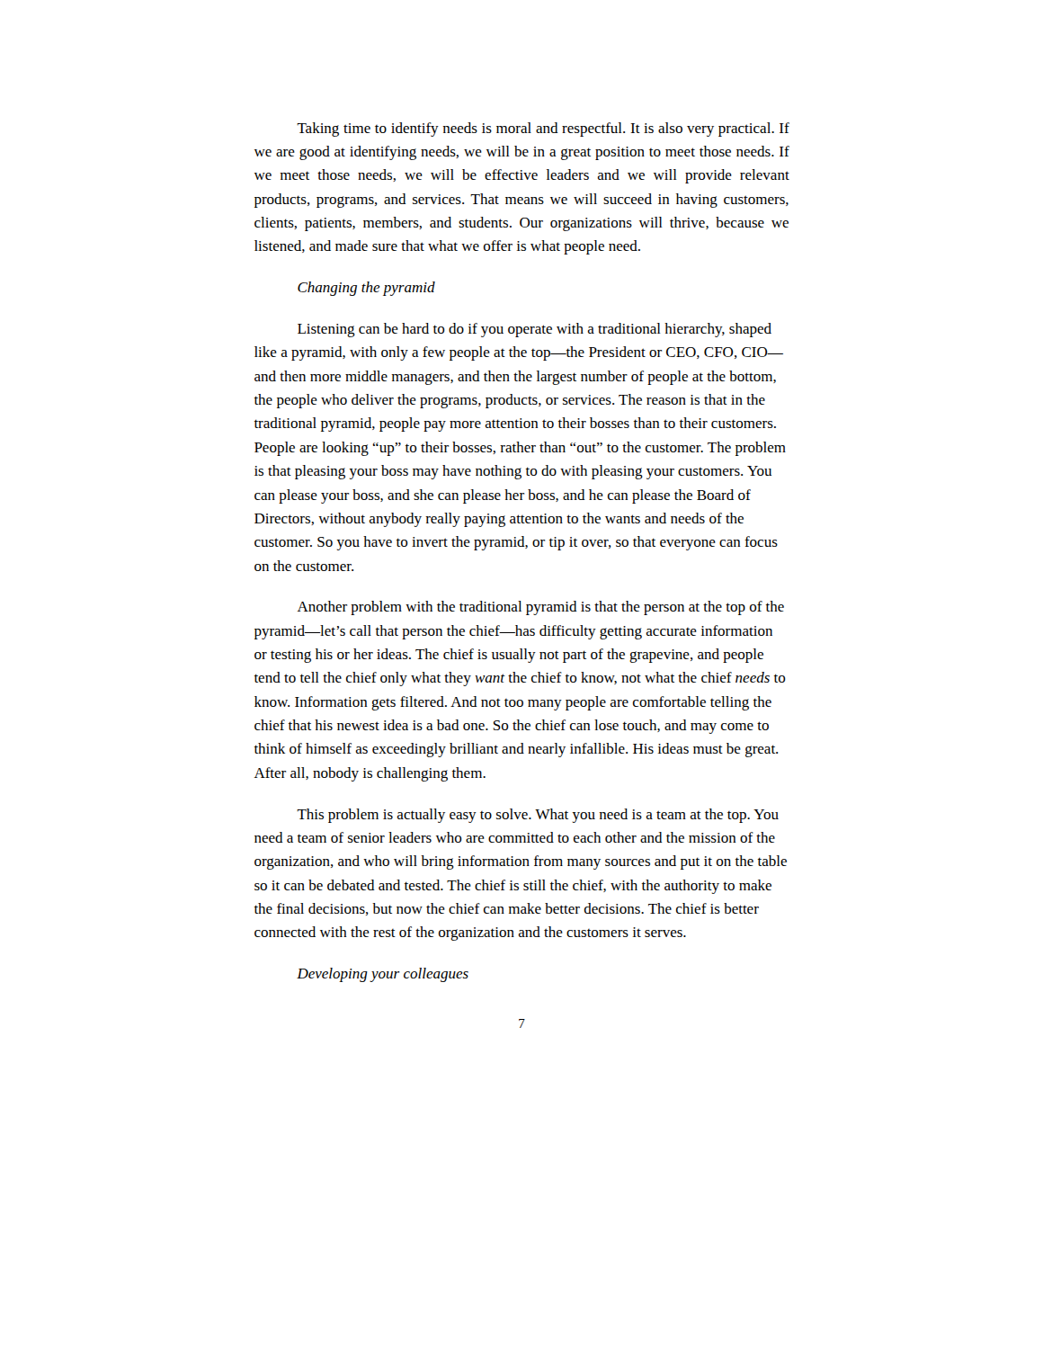Taking time to identify needs is moral and respectful. It is also very practical. If we are good at identifying needs, we will be in a great position to meet those needs. If we meet those needs, we will be effective leaders and we will provide relevant products, programs, and services. That means we will succeed in having customers, clients, patients, members, and students. Our organizations will thrive, because we listened, and made sure that what we offer is what people need.
Changing the pyramid
Listening can be hard to do if you operate with a traditional hierarchy, shaped like a pyramid, with only a few people at the top—the President or CEO, CFO, CIO—and then more middle managers, and then the largest number of people at the bottom, the people who deliver the programs, products, or services. The reason is that in the traditional pyramid, people pay more attention to their bosses than to their customers. People are looking “up” to their bosses, rather than “out” to the customer. The problem is that pleasing your boss may have nothing to do with pleasing your customers. You can please your boss, and she can please her boss, and he can please the Board of Directors, without anybody really paying attention to the wants and needs of the customer. So you have to invert the pyramid, or tip it over, so that everyone can focus on the customer.
Another problem with the traditional pyramid is that the person at the top of the pyramid—let’s call that person the chief—has difficulty getting accurate information or testing his or her ideas. The chief is usually not part of the grapevine, and people tend to tell the chief only what they want the chief to know, not what the chief needs to know. Information gets filtered. And not too many people are comfortable telling the chief that his newest idea is a bad one. So the chief can lose touch, and may come to think of himself as exceedingly brilliant and nearly infallible. His ideas must be great. After all, nobody is challenging them.
This problem is actually easy to solve. What you need is a team at the top. You need a team of senior leaders who are committed to each other and the mission of the organization, and who will bring information from many sources and put it on the table so it can be debated and tested. The chief is still the chief, with the authority to make the final decisions, but now the chief can make better decisions. The chief is better connected with the rest of the organization and the customers it serves.
Developing your colleagues
7